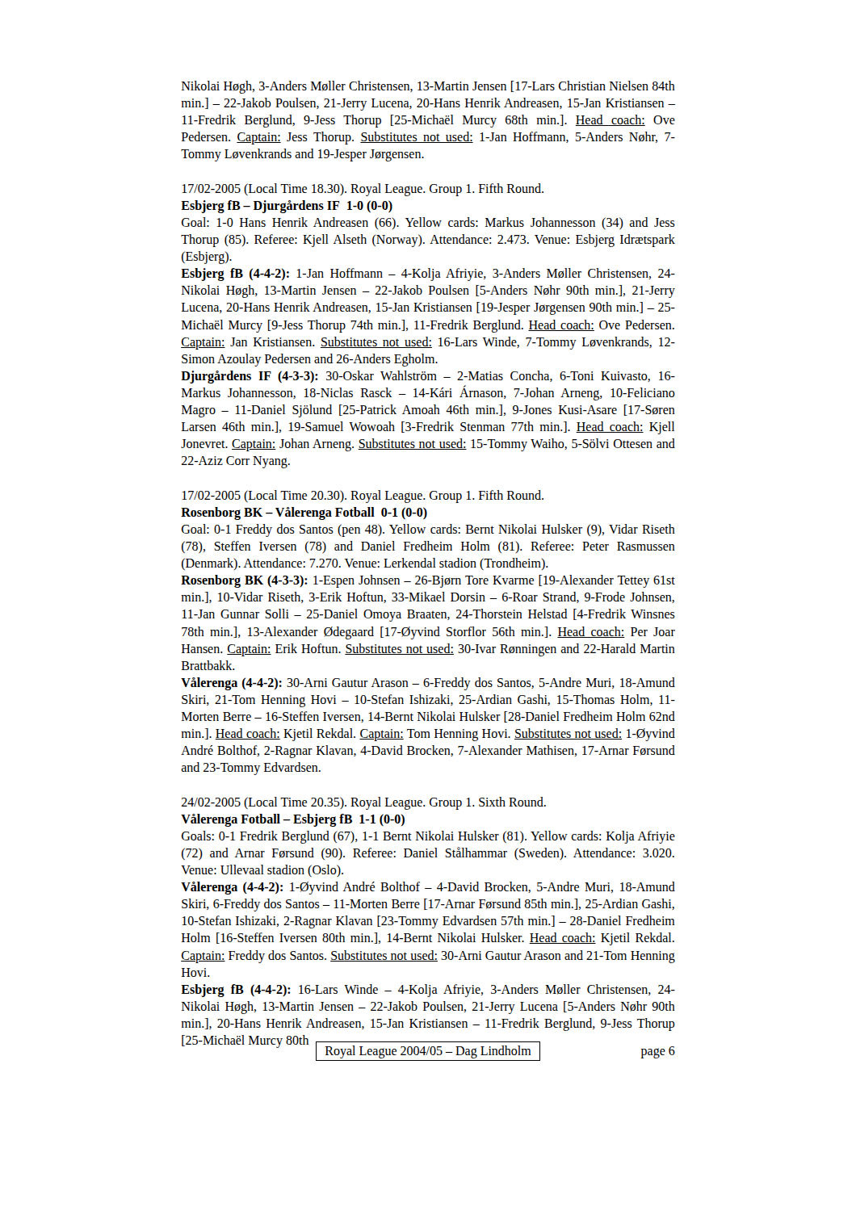Nikolai Høgh, 3-Anders Møller Christensen, 13-Martin Jensen [17-Lars Christian Nielsen 84th min.] – 22-Jakob Poulsen, 21-Jerry Lucena, 20-Hans Henrik Andreasen, 15-Jan Kristiansen – 11-Fredrik Berglund, 9-Jess Thorup [25-Michaël Murcy 68th min.]. Head coach: Ove Pedersen. Captain: Jess Thorup. Substitutes not used: 1-Jan Hoffmann, 5-Anders Nøhr, 7-Tommy Løvenkrands and 19-Jesper Jørgensen.
17/02-2005 (Local Time 18.30). Royal League. Group 1. Fifth Round.
Esbjerg fB – Djurgårdens IF 1-0 (0-0)
Goal: 1-0 Hans Henrik Andreasen (66). Yellow cards: Markus Johannesson (34) and Jess Thorup (85). Referee: Kjell Alseth (Norway). Attendance: 2.473. Venue: Esbjerg Idrætspark (Esbjerg).
Esbjerg fB (4-4-2): 1-Jan Hoffmann – 4-Kolja Afriyie, 3-Anders Møller Christensen, 24-Nikolai Høgh, 13-Martin Jensen – 22-Jakob Poulsen [5-Anders Nøhr 90th min.], 21-Jerry Lucena, 20-Hans Henrik Andreasen, 15-Jan Kristiansen [19-Jesper Jørgensen 90th min.] – 25-Michaël Murcy [9-Jess Thorup 74th min.], 11-Fredrik Berglund. Head coach: Ove Pedersen. Captain: Jan Kristiansen. Substitutes not used: 16-Lars Winde, 7-Tommy Løvenkrands, 12-Simon Azoulay Pedersen and 26-Anders Egholm.
Djurgårdens IF (4-3-3): 30-Oskar Wahlström – 2-Matias Concha, 6-Toni Kuivasto, 16-Markus Johannesson, 18-Niclas Rasck – 14-Kári Árnason, 7-Johan Arneng, 10-Feliciano Magro – 11-Daniel Sjölund [25-Patrick Amoah 46th min.], 9-Jones Kusi-Asare [17-Søren Larsen 46th min.], 19-Samuel Wowoah [3-Fredrik Stenman 77th min.]. Head coach: Kjell Jonevret. Captain: Johan Arneng. Substitutes not used: 15-Tommy Waiho, 5-Sölvi Ottesen and 22-Aziz Corr Nyang.
17/02-2005 (Local Time 20.30). Royal League. Group 1. Fifth Round.
Rosenborg BK – Vålerenga Fotball 0-1 (0-0)
Goal: 0-1 Freddy dos Santos (pen 48). Yellow cards: Bernt Nikolai Hulsker (9), Vidar Riseth (78), Steffen Iversen (78) and Daniel Fredheim Holm (81). Referee: Peter Rasmussen (Denmark). Attendance: 7.270. Venue: Lerkendal stadion (Trondheim).
Rosenborg BK (4-3-3): 1-Espen Johnsen – 26-Bjørn Tore Kvarme [19-Alexander Tettey 61st min.], 10-Vidar Riseth, 3-Erik Hoftun, 33-Mikael Dorsin – 6-Roar Strand, 9-Frode Johnsen, 11-Jan Gunnar Solli – 25-Daniel Omoya Braaten, 24-Thorstein Helstad [4-Fredrik Winsnes 78th min.], 13-Alexander Ødegaard [17-Øyvind Storflor 56th min.]. Head coach: Per Joar Hansen. Captain: Erik Hoftun. Substitutes not used: 30-Ivar Rønningen and 22-Harald Martin Brattbakk.
Vålerenga (4-4-2): 30-Arni Gautur Arason – 6-Freddy dos Santos, 5-Andre Muri, 18-Amund Skiri, 21-Tom Henning Hovi – 10-Stefan Ishizaki, 25-Ardian Gashi, 15-Thomas Holm, 11-Morten Berre – 16-Steffen Iversen, 14-Bernt Nikolai Hulsker [28-Daniel Fredheim Holm 62nd min.]. Head coach: Kjetil Rekdal. Captain: Tom Henning Hovi. Substitutes not used: 1-Øyvind André Bolthof, 2-Ragnar Klavan, 4-David Brocken, 7-Alexander Mathisen, 17-Arnar Førsund and 23-Tommy Edvardsen.
24/02-2005 (Local Time 20.35). Royal League. Group 1. Sixth Round.
Vålerenga Fotball – Esbjerg fB 1-1 (0-0)
Goals: 0-1 Fredrik Berglund (67), 1-1 Bernt Nikolai Hulsker (81). Yellow cards: Kolja Afriyie (72) and Arnar Førsund (90). Referee: Daniel Stålhammar (Sweden). Attendance: 3.020. Venue: Ullevaal stadion (Oslo).
Vålerenga (4-4-2): 1-Øyvind André Bolthof – 4-David Brocken, 5-Andre Muri, 18-Amund Skiri, 6-Freddy dos Santos – 11-Morten Berre [17-Arnar Førsund 85th min.], 25-Ardian Gashi, 10-Stefan Ishizaki, 2-Ragnar Klavan [23-Tommy Edvardsen 57th min.] – 28-Daniel Fredheim Holm [16-Steffen Iversen 80th min.], 14-Bernt Nikolai Hulsker. Head coach: Kjetil Rekdal. Captain: Freddy dos Santos. Substitutes not used: 30-Arni Gautur Arason and 21-Tom Henning Hovi.
Esbjerg fB (4-4-2): 16-Lars Winde – 4-Kolja Afriyie, 3-Anders Møller Christensen, 24-Nikolai Høgh, 13-Martin Jensen – 22-Jakob Poulsen, 21-Jerry Lucena [5-Anders Nøhr 90th min.], 20-Hans Henrik Andreasen, 15-Jan Kristiansen – 11-Fredrik Berglund, 9-Jess Thorup [25-Michaël Murcy 80th
Royal League 2004/05 – Dag Lindholm
page 6